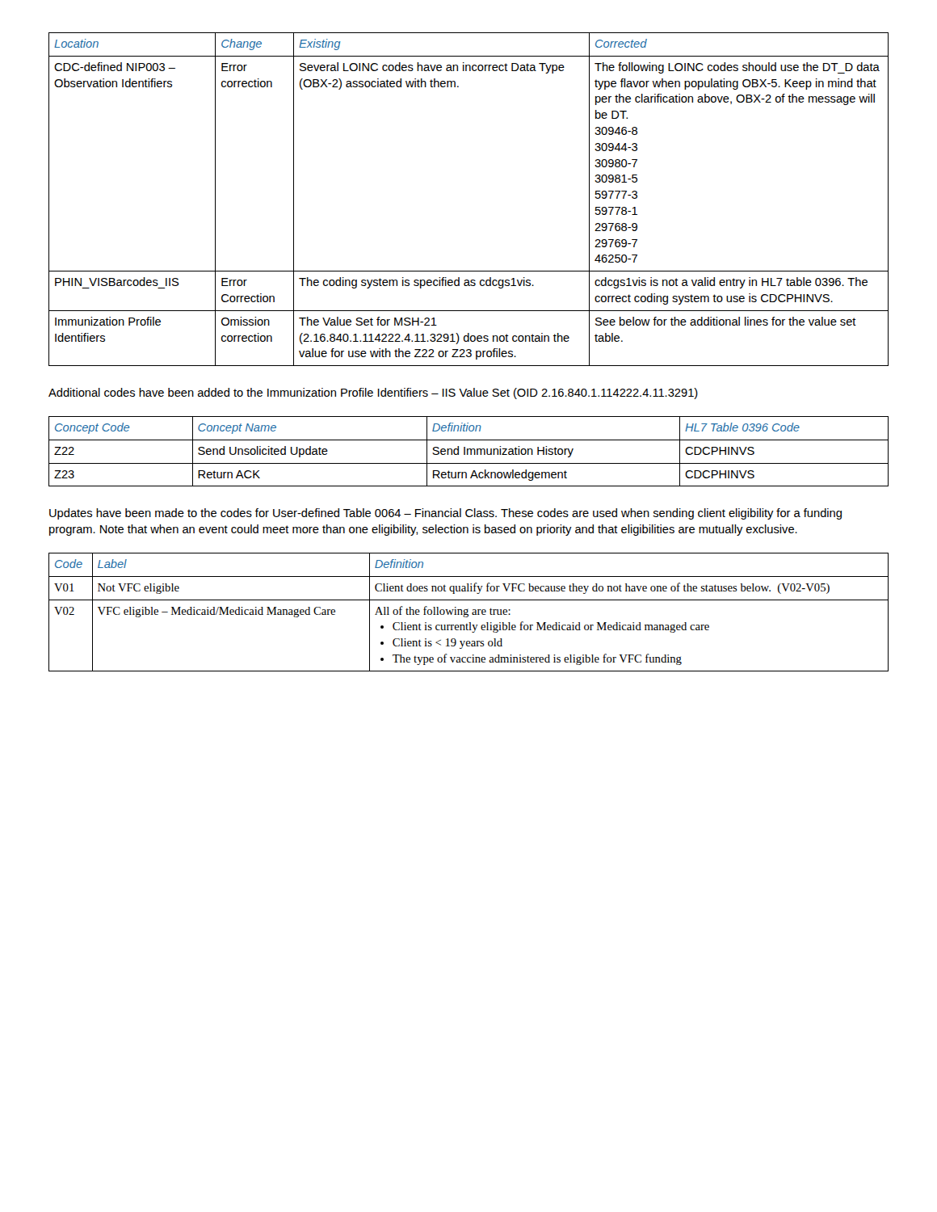| Location | Change | Existing | Corrected |
| --- | --- | --- | --- |
| CDC-defined NIP003 – Observation Identifiers | Error correction | Several LOINC codes have an incorrect Data Type (OBX-2) associated with them. | The following LOINC codes should use the DT_D data type flavor when populating OBX-5. Keep in mind that per the clarification above, OBX-2 of the message will be DT. 30946-8 30944-3 30980-7 30981-5 59777-3 59778-1 29768-9 29769-7 46250-7 |
| PHIN_VISBarcodes_IIS | Error Correction | The coding system is specified as cdcgs1vis. | cdcgs1vis is not a valid entry in HL7 table 0396. The correct coding system to use is CDCPHINVS. |
| Immunization Profile Identifiers | Omission correction | The Value Set for MSH-21 (2.16.840.1.114222.4.11.3291) does not contain the value for use with the Z22 or Z23 profiles. | See below for the additional lines for the value set table. |
Additional codes have been added to the Immunization Profile Identifiers – IIS Value Set (OID 2.16.840.1.114222.4.11.3291)
| Concept Code | Concept Name | Definition | HL7 Table 0396 Code |
| --- | --- | --- | --- |
| Z22 | Send Unsolicited Update | Send Immunization History | CDCPHINVS |
| Z23 | Return ACK | Return Acknowledgement | CDCPHINVS |
Updates have been made to the codes for User-defined Table 0064 – Financial Class. These codes are used when sending client eligibility for a funding program. Note that when an event could meet more than one eligibility, selection is based on priority and that eligibilities are mutually exclusive.
| Code | Label | Definition |
| --- | --- | --- |
| V01 | Not VFC eligible | Client does not qualify for VFC because they do not have one of the statuses below. (V02-V05) |
| V02 | VFC eligible – Medicaid/Medicaid Managed Care | All of the following are true: Client is currently eligible for Medicaid or Medicaid managed care Client is < 19 years old The type of vaccine administered is eligible for VFC funding |